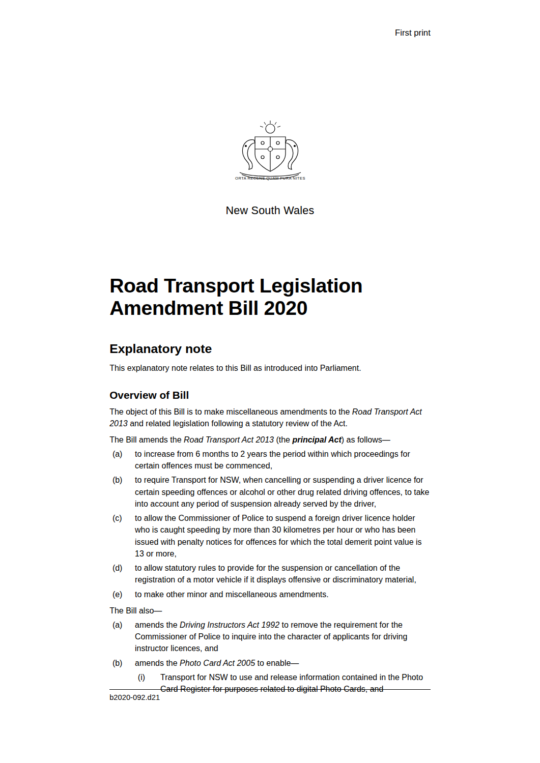First print
ORTA RECENS QUAM PURA NITES
New South Wales
Road Transport Legislation Amendment Bill 2020
Explanatory note
This explanatory note relates to this Bill as introduced into Parliament.
Overview of Bill
The object of this Bill is to make miscellaneous amendments to the Road Transport Act 2013 and related legislation following a statutory review of the Act.
The Bill amends the Road Transport Act 2013 (the principal Act) as follows—
(a) to increase from 6 months to 2 years the period within which proceedings for certain offences must be commenced,
(b) to require Transport for NSW, when cancelling or suspending a driver licence for certain speeding offences or alcohol or other drug related driving offences, to take into account any period of suspension already served by the driver,
(c) to allow the Commissioner of Police to suspend a foreign driver licence holder who is caught speeding by more than 30 kilometres per hour or who has been issued with penalty notices for offences for which the total demerit point value is 13 or more,
(d) to allow statutory rules to provide for the suspension or cancellation of the registration of a motor vehicle if it displays offensive or discriminatory material,
(e) to make other minor and miscellaneous amendments.
The Bill also—
(a) amends the Driving Instructors Act 1992 to remove the requirement for the Commissioner of Police to inquire into the character of applicants for driving instructor licences, and
(b) amends the Photo Card Act 2005 to enable—
(i) Transport for NSW to use and release information contained in the Photo Card Register for purposes related to digital Photo Cards, and
b2020-092.d21